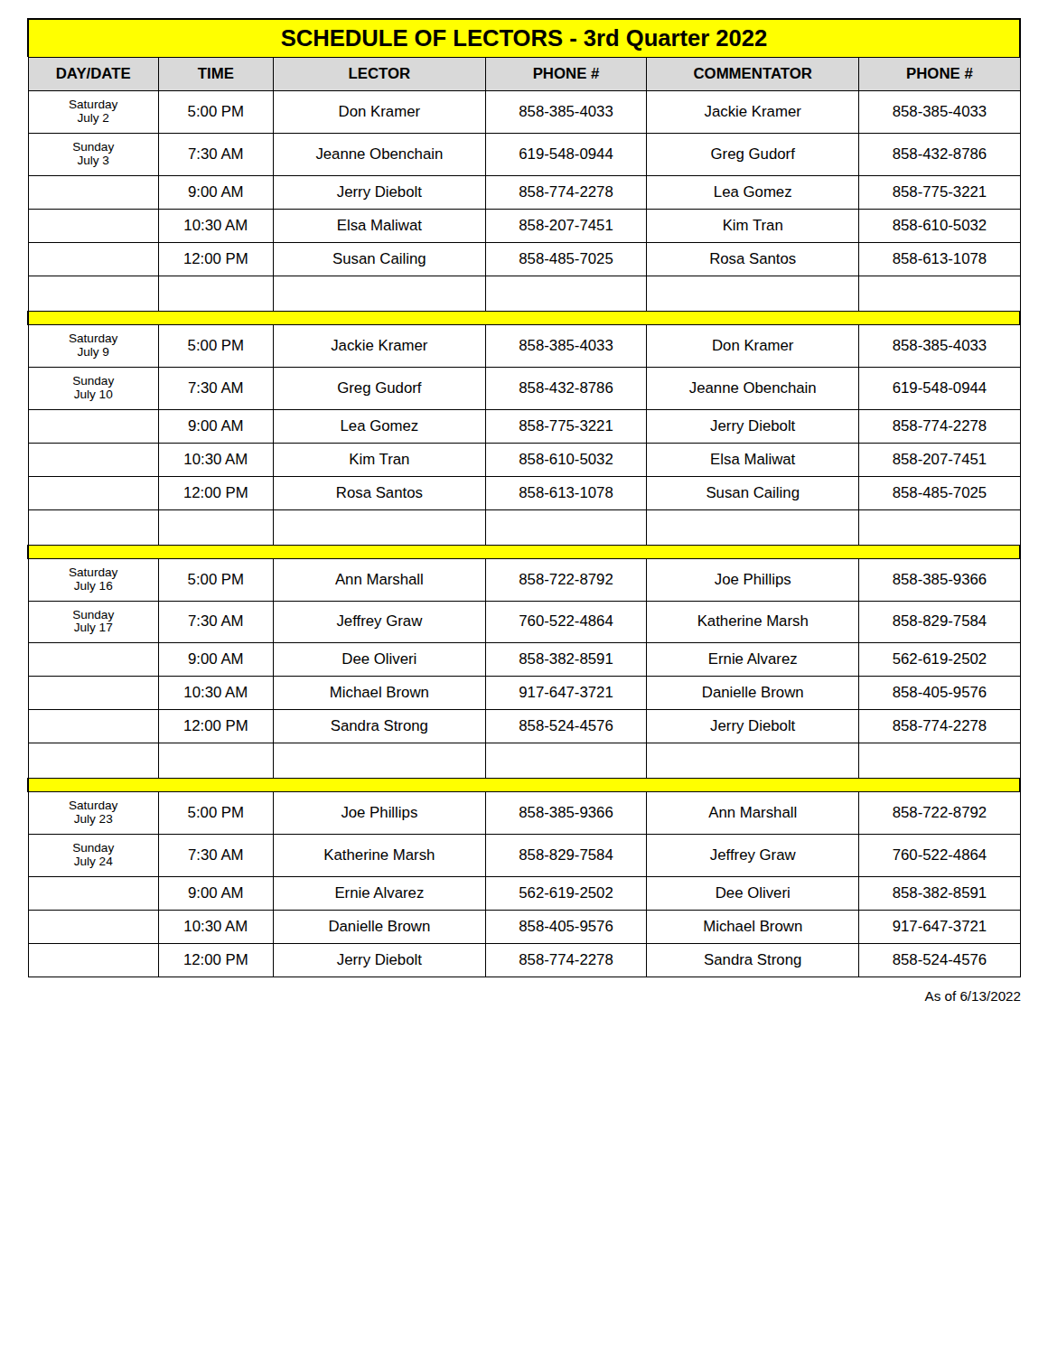SCHEDULE OF LECTORS - 3rd Quarter 2022
| DAY/DATE | TIME | LECTOR | PHONE # | COMMENTATOR | PHONE # |
| --- | --- | --- | --- | --- | --- |
| Saturday July 2 | 5:00 PM | Don Kramer | 858-385-4033 | Jackie Kramer | 858-385-4033 |
| Sunday July 3 | 7:30 AM | Jeanne Obenchain | 619-548-0944 | Greg Gudorf | 858-432-8786 |
| | 9:00 AM | Jerry Diebolt | 858-774-2278 | Lea Gomez | 858-775-3221 |
| | 10:30 AM | Elsa Maliwat | 858-207-7451 | Kim Tran | 858-610-5032 |
| | 12:00 PM | Susan Cailing | 858-485-7025 | Rosa Santos | 858-613-1078 |
| Saturday July 9 | 5:00 PM | Jackie Kramer | 858-385-4033 | Don Kramer | 858-385-4033 |
| Sunday July 10 | 7:30 AM | Greg Gudorf | 858-432-8786 | Jeanne Obenchain | 619-548-0944 |
| | 9:00 AM | Lea Gomez | 858-775-3221 | Jerry Diebolt | 858-774-2278 |
| | 10:30 AM | Kim Tran | 858-610-5032 | Elsa Maliwat | 858-207-7451 |
| | 12:00 PM | Rosa Santos | 858-613-1078 | Susan Cailing | 858-485-7025 |
| Saturday July 16 | 5:00 PM | Ann Marshall | 858-722-8792 | Joe Phillips | 858-385-9366 |
| Sunday July 17 | 7:30 AM | Jeffrey Graw | 760-522-4864 | Katherine Marsh | 858-829-7584 |
| | 9:00 AM | Dee Oliveri | 858-382-8591 | Ernie Alvarez | 562-619-2502 |
| | 10:30 AM | Michael Brown | 917-647-3721 | Danielle Brown | 858-405-9576 |
| | 12:00 PM | Sandra Strong | 858-524-4576 | Jerry Diebolt | 858-774-2278 |
| Saturday July 23 | 5:00 PM | Joe Phillips | 858-385-9366 | Ann Marshall | 858-722-8792 |
| Sunday July 24 | 7:30 AM | Katherine Marsh | 858-829-7584 | Jeffrey Graw | 760-522-4864 |
| | 9:00 AM | Ernie Alvarez | 562-619-2502 | Dee Oliveri | 858-382-8591 |
| | 10:30 AM | Danielle Brown | 858-405-9576 | Michael Brown | 917-647-3721 |
| | 12:00 PM | Jerry Diebolt | 858-774-2278 | Sandra Strong | 858-524-4576 |
As of 6/13/2022